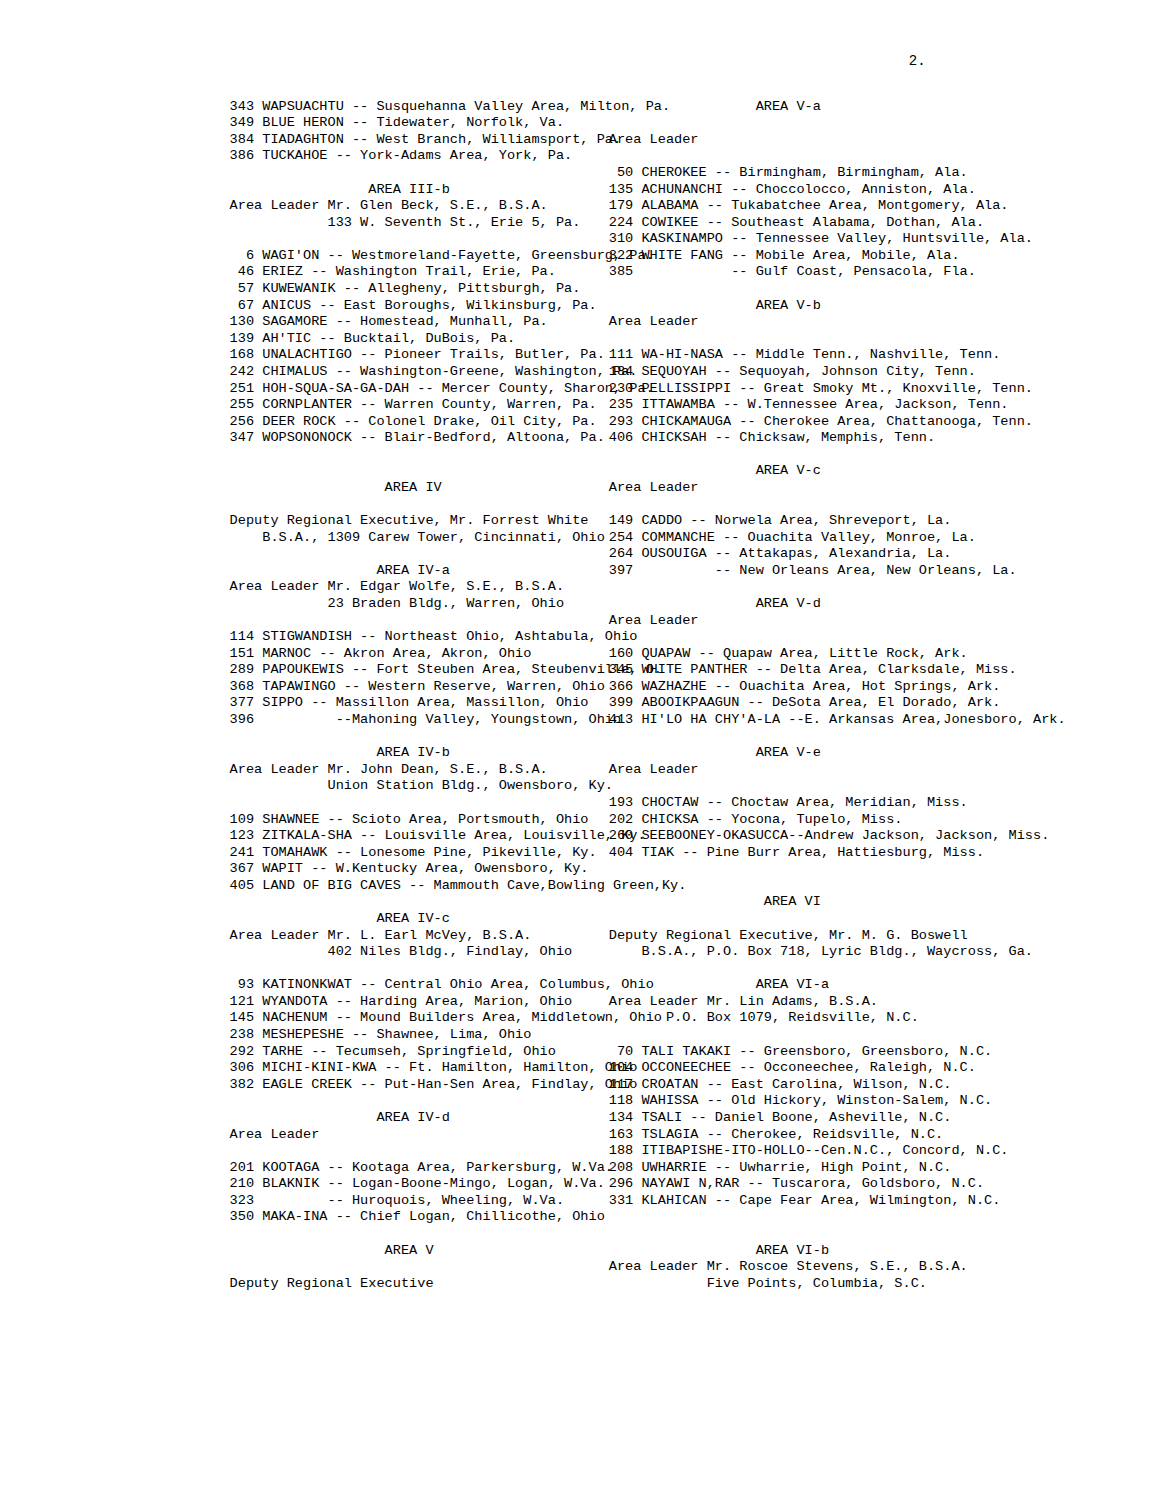2.
343 WAPSUACHTU -- Susquehanna Valley Area, Milton, Pa.
349 BLUE HERON -- Tidewater, Norfolk, Va.
384 TIADAGHTON -- West Branch, Williamsport, Pa.
386 TUCKAHOE -- York-Adams Area, York, Pa.

                 AREA III-b
Area Leader Mr. Glen Beck, S.E., B.S.A.
            133 W. Seventh St., Erie 5, Pa.

  6 WAGI'ON -- Westmoreland-Fayette, Greensburg, Pa.
 46 ERIEZ -- Washington Trail, Erie, Pa.
 57 KUWEWANIK -- Allegheny, Pittsburgh, Pa.
 67 ANICUS -- East Boroughs, Wilkinsburg, Pa.
130 SAGAMORE -- Homestead, Munhall, Pa.
139 AH'TIC -- Bucktail, DuBois, Pa.
168 UNALACHTIGO -- Pioneer Trails, Butler, Pa.
242 CHIMALUS -- Washington-Greene, Washington, Pa.
251 HOH-SQUA-SA-GA-DAH -- Mercer County, Sharon, Pa.
255 CORNPLANTER -- Warren County, Warren, Pa.
256 DEER ROCK -- Colonel Drake, Oil City, Pa.
347 WOPSONONOCK -- Blair-Bedford, Altoona, Pa.


                   AREA IV

Deputy Regional Executive, Mr. Forrest White
    B.S.A., 1309 Carew Tower, Cincinnati, Ohio

                  AREA IV-a
Area Leader Mr. Edgar Wolfe, S.E., B.S.A.
            23 Braden Bldg., Warren, Ohio

114 STIGWANDISH -- Northeast Ohio, Ashtabula, Ohio
151 MARNOC -- Akron Area, Akron, Ohio
289 PAPOUKEWIS -- Fort Steuben Area, Steubenville, O.
368 TAPAWINGO -- Western Reserve, Warren, Ohio
377 SIPPO -- Massillon Area, Massillon, Ohio
396          --Mahoning Valley, Youngstown, Ohio

                  AREA IV-b
Area Leader Mr. John Dean, S.E., B.S.A.
            Union Station Bldg., Owensboro, Ky.

109 SHAWNEE -- Scioto Area, Portsmouth, Ohio
123 ZITKALA-SHA -- Louisville Area, Louisville, Ky.
241 TOMAHAWK -- Lonesome Pine, Pikeville, Ky.
367 WAPIT -- W.Kentucky Area, Owensboro, Ky.
405 LAND OF BIG CAVES -- Mammouth Cave,Bowling Green,Ky.

                  AREA IV-c
Area Leader Mr. L. Earl McVey, B.S.A.
            402 Niles Bldg., Findlay, Ohio

 93 KATINONKWAT -- Central Ohio Area, Columbus, Ohio
121 WYANDOTA -- Harding Area, Marion, Ohio
145 NACHENUM -- Mound Builders Area, Middletown, Ohio
238 MESHEPESHE -- Shawnee, Lima, Ohio
292 TARHE -- Tecumseh, Springfield, Ohio
306 MICHI-KINI-KWA -- Ft. Hamilton, Hamilton, Ohio
382 EAGLE CREEK -- Put-Han-Sen Area, Findlay, Ohio

                  AREA IV-d
Area Leader

201 KOOTAGA -- Kootaga Area, Parkersburg, W.Va.
210 BLAKNIK -- Logan-Boone-Mingo, Logan, W.Va.
323         -- Huroquois, Wheeling, W.Va.
350 MAKA-INA -- Chief Logan, Chillicothe, Ohio

                   AREA V

Deputy Regional Executive
                  AREA V-a

Area Leader

 50 CHEROKEE -- Birmingham, Birmingham, Ala.
135 ACHUNANCHI -- Choccolocco, Anniston, Ala.
179 ALABAMA -- Tukabatchee Area, Montgomery, Ala.
224 COWIKEE -- Southeast Alabama, Dothan, Ala.
310 KASKINAMPO -- Tennessee Valley, Huntsville, Ala.
322 WHITE FANG -- Mobile Area, Mobile, Ala.
385            -- Gulf Coast, Pensacola, Fla.

                  AREA V-b
Area Leader

111 WA-HI-NASA -- Middle Tenn., Nashville, Tenn.
184 SEQUOYAH -- Sequoyah, Johnson City, Tenn.
230 PELLISSIPPI -- Great Smoky Mt., Knoxville, Tenn.
235 ITTAWAMBA -- W.Tennessee Area, Jackson, Tenn.
293 CHICKAMAUGA -- Cherokee Area, Chattanooga, Tenn.
406 CHICKSAH -- Chicksaw, Memphis, Tenn.

                  AREA V-c
Area Leader

149 CADDO -- Norwela Area, Shreveport, La.
254 COMMANCHE -- Ouachita Valley, Monroe, La.
264 OUSOUIGA -- Attakapas, Alexandria, La.
397          -- New Orleans Area, New Orleans, La.

                  AREA V-d
Area Leader

160 QUAPAW -- Quapaw Area, Little Rock, Ark.
345 WHITE PANTHER -- Delta Area, Clarksdale, Miss.
366 WAZHAZHE -- Ouachita Area, Hot Springs, Ark.
399 ABOOIKPAAGUN -- DeSota Area, El Dorado, Ark.
413 HI'LO HA CHY'A-LA --E. Arkansas Area,Jonesboro, Ark.

                  AREA V-e
Area Leader

193 CHOCTAW -- Choctaw Area, Meridian, Miss.
202 CHICKSA -- Yocona, Tupelo, Miss.
260 SEEBOONEY-OKASUCCA--Andrew Jackson, Jackson, Miss.
404 TIAK -- Pine Burr Area, Hattiesburg, Miss.


                   AREA VI

Deputy Regional Executive, Mr. M. G. Boswell
    B.S.A., P.O. Box 718, Lyric Bldg., Waycross, Ga.

                  AREA VI-a
Area Leader Mr. Lin Adams, B.S.A.
       P.O. Box 1079, Reidsville, N.C.

 70 TALI TAKAKI -- Greensboro, Greensboro, N.C.
104 OCCONEECHEE -- Occoneechee, Raleigh, N.C.
117 CROATAN -- East Carolina, Wilson, N.C.
118 WAHISSA -- Old Hickory, Winston-Salem, N.C.
134 TSALI -- Daniel Boone, Asheville, N.C.
163 TSLAGIA -- Cherokee, Reidsville, N.C.
188 ITIBAPISHE-ITO-HOLLO--Cen.N.C., Concord, N.C.
208 UWHARRIE -- Uwharrie, High Point, N.C.
296 NAYAWI N,RAR -- Tuscarora, Goldsboro, N.C.
331 KLAHICAN -- Cape Fear Area, Wilmington, N.C.


                  AREA VI-b
Area Leader Mr. Roscoe Stevens, S.E., B.S.A.
            Five Points, Columbia, S.C.